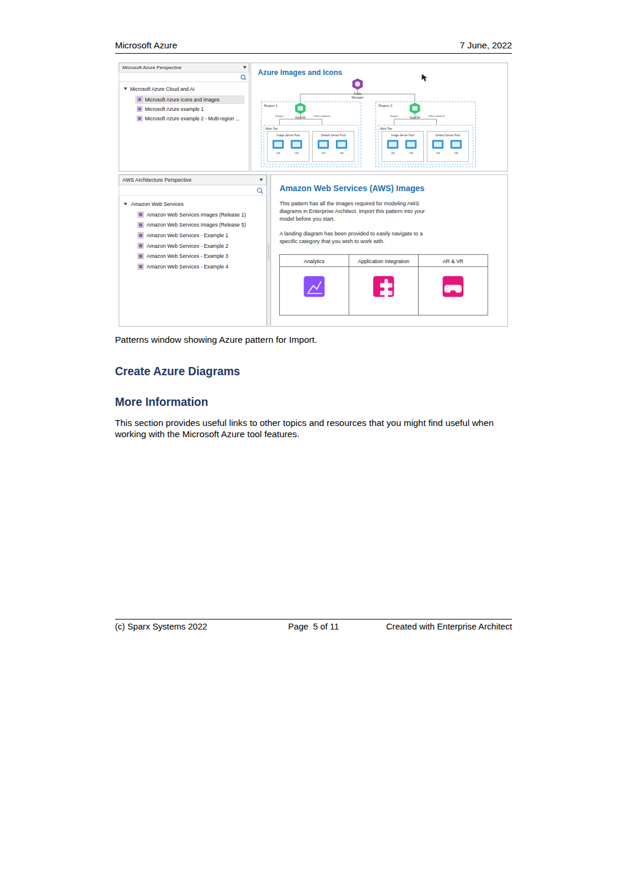Microsoft Azure
7 June, 2022
Microsoft Azure Perspective Microsoft Azure Cloud and AI Microsoft Azure icons and images Microsoft Azure example 1 Microsoft Azure example 2 - Multi-region ... Azure Images and Icons Traffic Manager Region 1 AppGW Images Other requests Web Tier Image Server Pool VM VM Default Server Pool VM VM Region 2 AppGW Images Other requests Web Tier Image Server Pool VM VM Default Server Pool VM VM AWS Architecture Perspective Amazon Web Services Amazon Web Services Images (Release 1) Amazon Web Services Images (Release 5) Amazon Web Services - Example 1 Amazon Web Services - Example 2 Amazon Web Services - Example 3 Amazon Web Services - Example 4 Amazon Web Services (AWS) Images This pattern has all the images required for modeling AWS diagrams in Enterprise Architect. Import this pattern into your model before you start. A landing diagram has been provided to easily navigate to a specific category that you wish to work with. Analytics Application Integration AR & VR
Patterns window showing Azure pattern for Import.
Create Azure Diagrams
More Information
This section provides useful links to other topics and resources that you might find useful when working with the Microsoft Azure tool features.
(c) Sparx Systems 2022
Page 5 of 11
Created with Enterprise Architect